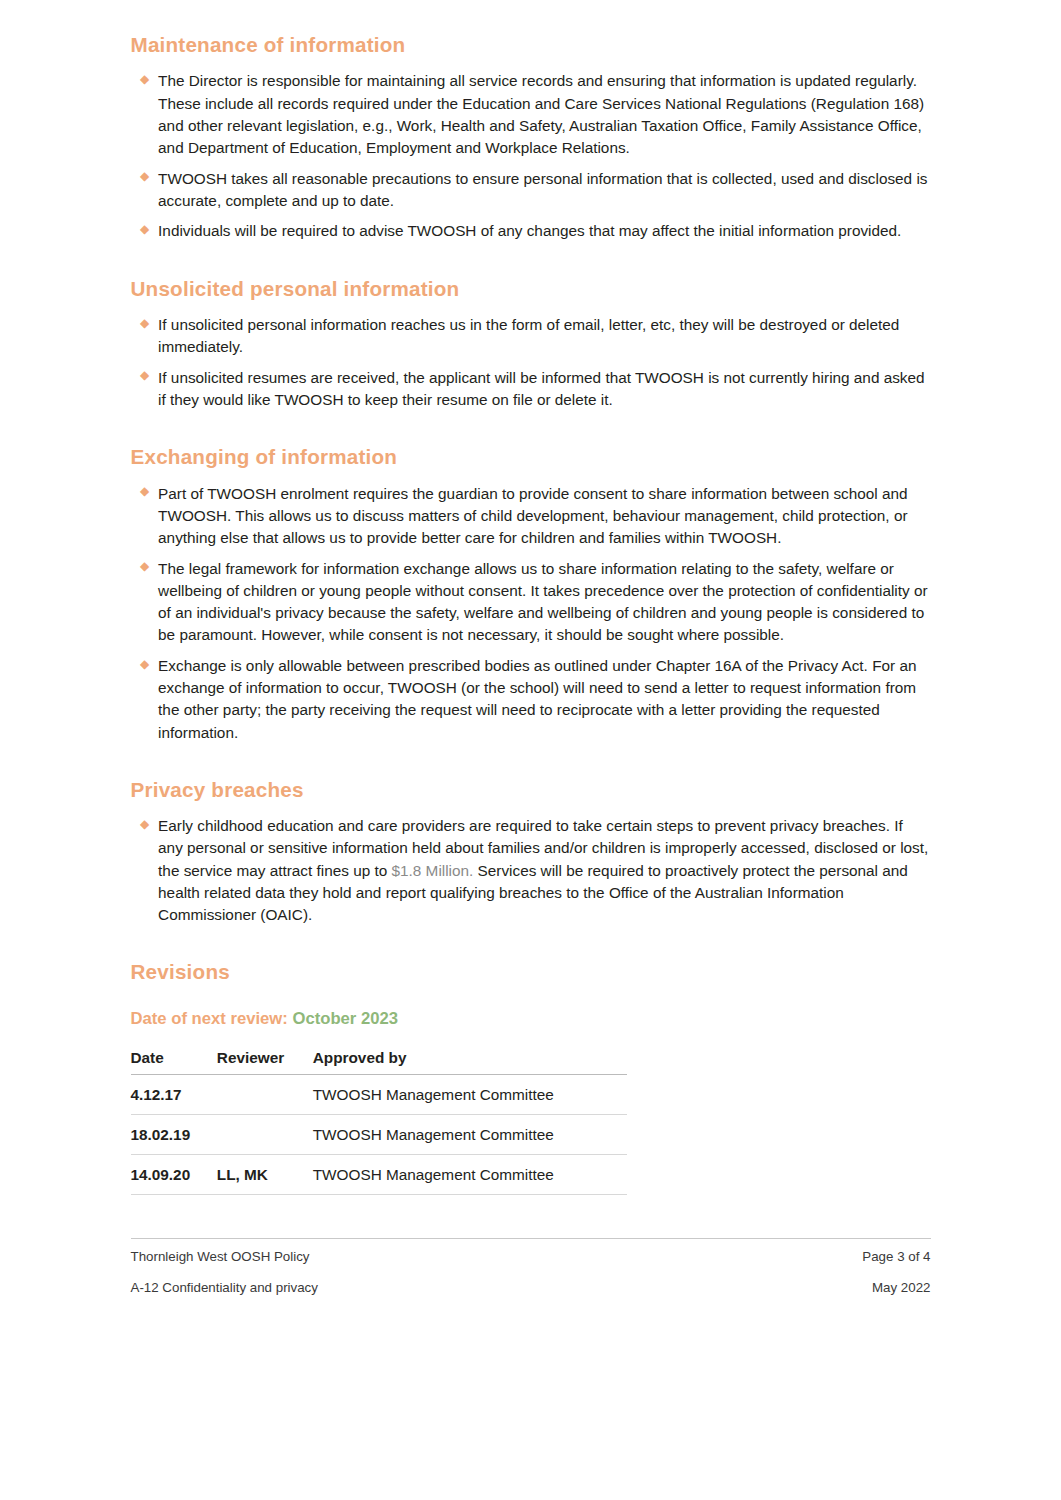Maintenance of information
The Director is responsible for maintaining all service records and ensuring that information is updated regularly. These include all records required under the Education and Care Services National Regulations (Regulation 168) and other relevant legislation, e.g., Work, Health and Safety, Australian Taxation Office, Family Assistance Office, and Department of Education, Employment and Workplace Relations.
TWOOSH takes all reasonable precautions to ensure personal information that is collected, used and disclosed is accurate, complete and up to date.
Individuals will be required to advise TWOOSH of any changes that may affect the initial information provided.
Unsolicited personal information
If unsolicited personal information reaches us in the form of email, letter, etc, they will be destroyed or deleted immediately.
If unsolicited resumes are received, the applicant will be informed that TWOOSH is not currently hiring and asked if they would like TWOOSH to keep their resume on file or delete it.
Exchanging of information
Part of TWOOSH enrolment requires the guardian to provide consent to share information between school and TWOOSH. This allows us to discuss matters of child development, behaviour management, child protection, or anything else that allows us to provide better care for children and families within TWOOSH.
The legal framework for information exchange allows us to share information relating to the safety, welfare or wellbeing of children or young people without consent. It takes precedence over the protection of confidentiality or of an individual's privacy because the safety, welfare and wellbeing of children and young people is considered to be paramount. However, while consent is not necessary, it should be sought where possible.
Exchange is only allowable between prescribed bodies as outlined under Chapter 16A of the Privacy Act. For an exchange of information to occur, TWOOSH (or the school) will need to send a letter to request information from the other party; the party receiving the request will need to reciprocate with a letter providing the requested information.
Privacy breaches
Early childhood education and care providers are required to take certain steps to prevent privacy breaches. If any personal or sensitive information held about families and/or children is improperly accessed, disclosed or lost, the service may attract fines up to $1.8 Million. Services will be required to proactively protect the personal and health related data they hold and report qualifying breaches to the Office of the Australian Information Commissioner (OAIC).
Revisions
Date of next review: October 2023
| Date | Reviewer | Approved by |
| --- | --- | --- |
| 4.12.17 | | TWOOSH Management Committee |
| 18.02.19 | | TWOOSH Management Committee |
| 14.09.20 | LL, MK | TWOOSH Management Committee |
Thornleigh West OOSH Policy Page 3 of 4
A-12 Confidentiality and privacy May 2022